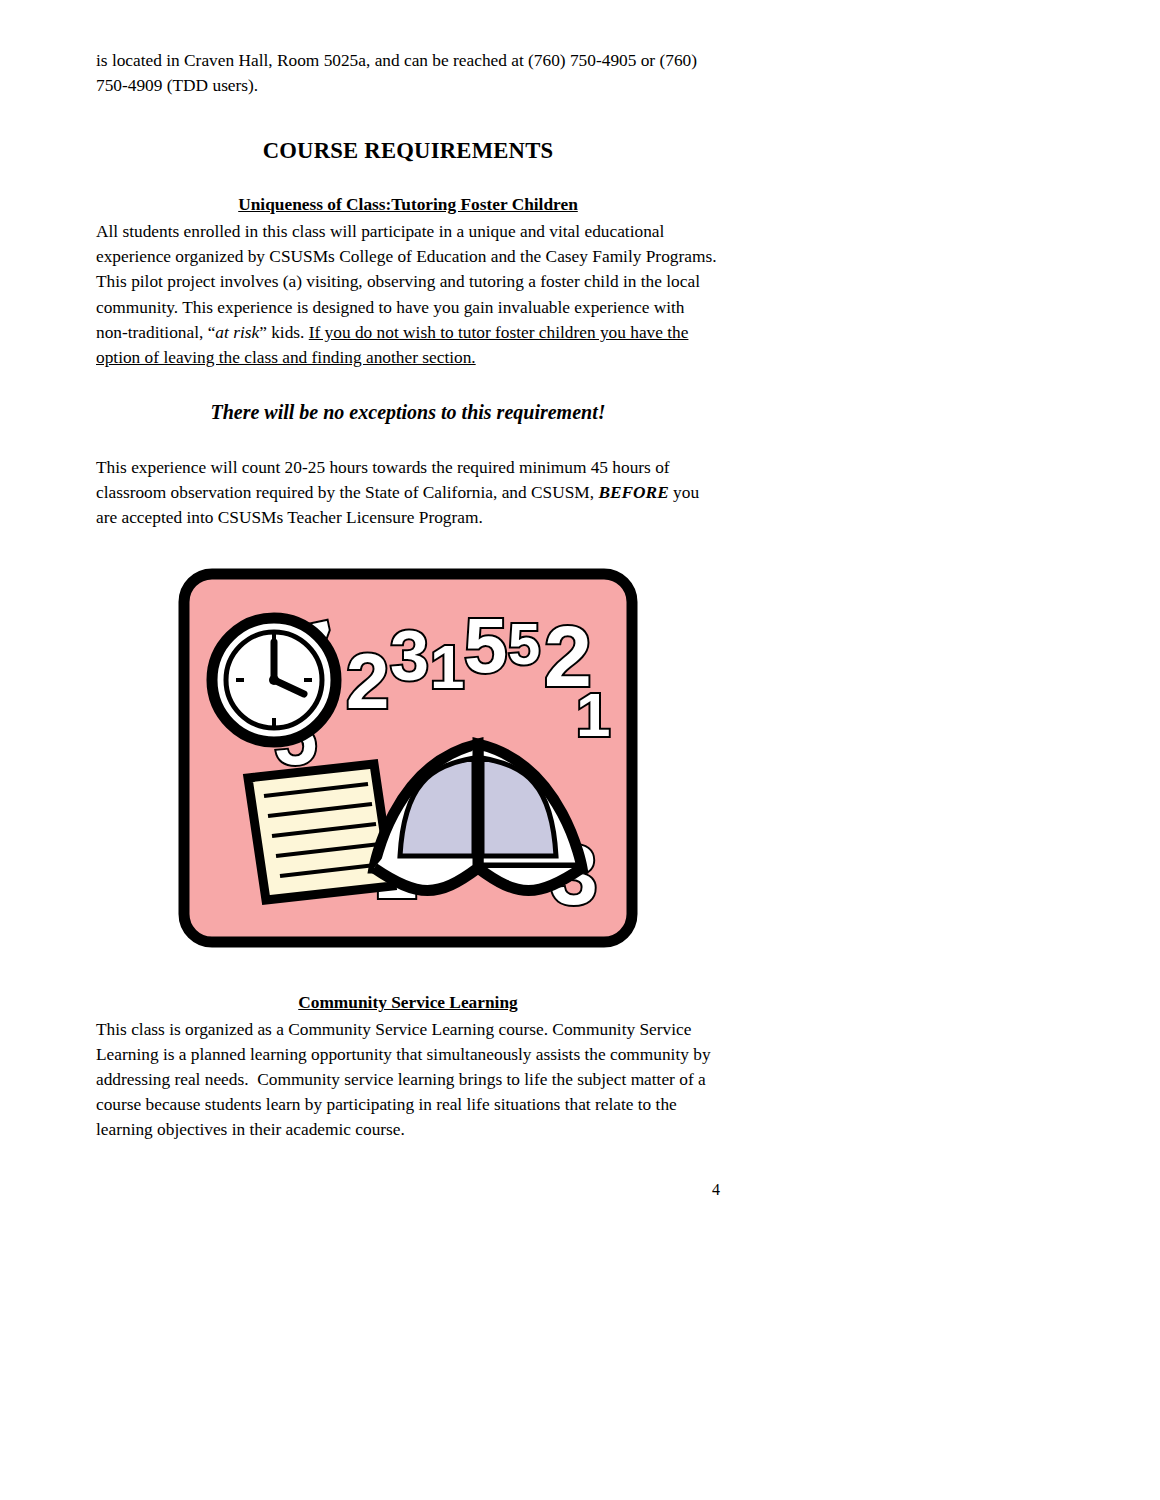is located in Craven Hall, Room 5025a, and can be reached at (760) 750-4905 or (760) 750-4909 (TDD users).
COURSE REQUIREMENTS
Uniqueness of Class:Tutoring Foster Children
All students enrolled in this class will participate in a unique and vital educational experience organized by CSUSMs College of Education and the Casey Family Programs. This pilot project involves (a) visiting, observing and tutoring a foster child in the local community. This experience is designed to have you gain invaluable experience with non-traditional, “at risk” kids. If you do not wish to tutor foster children you have the option of leaving the class and finding another section.
There will be no exceptions to this requirement!
This experience will count 20-25 hours towards the required minimum 45 hours of classroom observation required by the State of California, and CSUSM, BEFORE you are accepted into CSUSMs Teacher Licensure Program.
7 2 3 1 5 5 2 1 5 1 3
Community Service Learning
This class is organized as a Community Service Learning course. Community Service Learning is a planned learning opportunity that simultaneously assists the community by addressing real needs. Community service learning brings to life the subject matter of a course because students learn by participating in real life situations that relate to the learning objectives in their academic course.
4